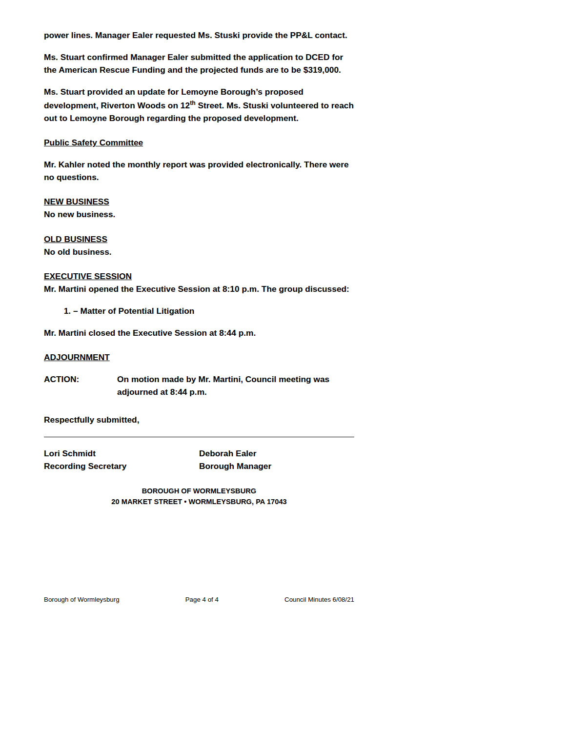power lines. Manager Ealer requested Ms. Stuski provide the PP&L contact.
Ms. Stuart confirmed Manager Ealer submitted the application to DCED for the American Rescue Funding and the projected funds are to be $319,000.
Ms. Stuart provided an update for Lemoyne Borough’s proposed development, Riverton Woods on 12th Street. Ms. Stuski volunteered to reach out to Lemoyne Borough regarding the proposed development.
Public Safety Committee
Mr. Kahler noted the monthly report was provided electronically. There were no questions.
NEW BUSINESS
No new business.
OLD BUSINESS
No old business.
EXECUTIVE SESSION
Mr. Martini opened the Executive Session at 8:10 p.m. The group discussed:
– Matter of Potential Litigation
Mr. Martini closed the Executive Session at 8:44 p.m.
ADJOURNMENT
ACTION:
On motion made by Mr. Martini, Council meeting was adjourned at 8:44 p.m.
Respectfully submitted,
| Lori Schmidt Recording Secretary | Deborah Ealer Borough Manager |
BOROUGH OF WORMLEYSBURG
20 MARKET STREET • WORMLEYSBURG, PA 17043
Borough of Wormleysburg Page 4 of 4 Council Minutes 6/08/21